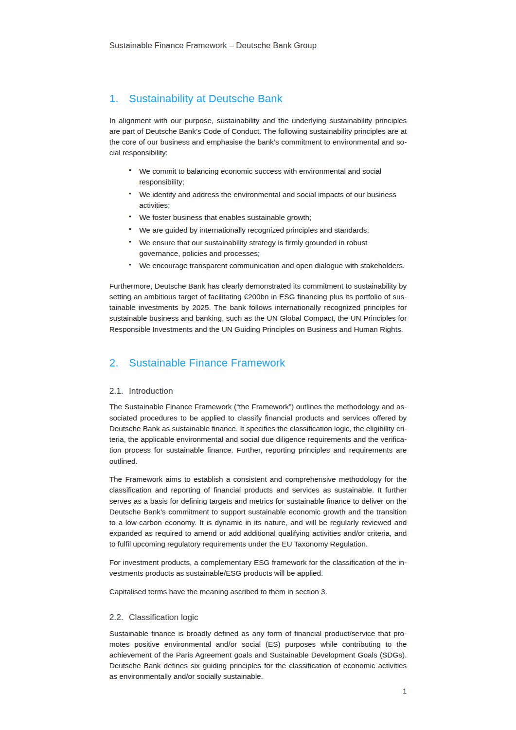Sustainable Finance Framework – Deutsche Bank Group
1. Sustainability at Deutsche Bank
In alignment with our purpose, sustainability and the underlying sustainability principles are part of Deutsche Bank’s Code of Conduct. The following sustainability principles are at the core of our business and emphasise the bank’s commitment to environmental and social responsibility:
We commit to balancing economic success with environmental and social responsibility;
We identify and address the environmental and social impacts of our business activities;
We foster business that enables sustainable growth;
We are guided by internationally recognized principles and standards;
We ensure that our sustainability strategy is firmly grounded in robust governance, policies and processes;
We encourage transparent communication and open dialogue with stakeholders.
Furthermore, Deutsche Bank has clearly demonstrated its commitment to sustainability by setting an ambitious target of facilitating €200bn in ESG financing plus its portfolio of sustainable investments by 2025. The bank follows internationally recognized principles for sustainable business and banking, such as the UN Global Compact, the UN Principles for Responsible Investments and the UN Guiding Principles on Business and Human Rights.
2. Sustainable Finance Framework
2.1. Introduction
The Sustainable Finance Framework (“the Framework”) outlines the methodology and associated procedures to be applied to classify financial products and services offered by Deutsche Bank as sustainable finance. It specifies the classification logic, the eligibility criteria, the applicable environmental and social due diligence requirements and the verification process for sustainable finance. Further, reporting principles and requirements are outlined.
The Framework aims to establish a consistent and comprehensive methodology for the classification and reporting of financial products and services as sustainable. It further serves as a basis for defining targets and metrics for sustainable finance to deliver on the Deutsche Bank’s commitment to support sustainable economic growth and the transition to a low-carbon economy. It is dynamic in its nature, and will be regularly reviewed and expanded as required to amend or add additional qualifying activities and/or criteria, and to fulfil upcoming regulatory requirements under the EU Taxonomy Regulation.
For investment products, a complementary ESG framework for the classification of the investments products as sustainable/ESG products will be applied.
Capitalised terms have the meaning ascribed to them in section 3.
2.2. Classification logic
Sustainable finance is broadly defined as any form of financial product/service that promotes positive environmental and/or social (ES) purposes while contributing to the achievement of the Paris Agreement goals and Sustainable Development Goals (SDGs). Deutsche Bank defines six guiding principles for the classification of economic activities as environmentally and/or socially sustainable.
1